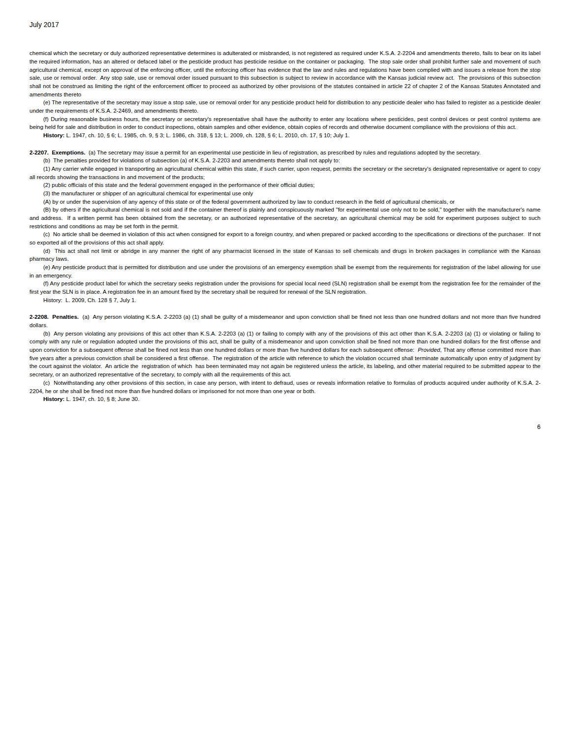July 2017
chemical which the secretary or duly authorized representative determines is adulterated or misbranded, is not registered as required under K.S.A. 2-2204 and amendments thereto, fails to bear on its label the required information, has an altered or defaced label or the pesticide product has pesticide residue on the container or packaging. The stop sale order shall prohibit further sale and movement of such agricultural chemical, except on approval of the enforcing officer, until the enforcing officer has evidence that the law and rules and regulations have been complied with and issues a release from the stop sale, use or removal order. Any stop sale, use or removal order issued pursuant to this subsection is subject to review in accordance with the Kansas judicial review act. The provisions of this subsection shall not be construed as limiting the right of the enforcement officer to proceed as authorized by other provisions of the statutes contained in article 22 of chapter 2 of the Kansas Statutes Annotated and amendments thereto
(e) The representative of the secretary may issue a stop sale, use or removal order for any pesticide product held for distribution to any pesticide dealer who has failed to register as a pesticide dealer under the requirements of K.S.A. 2-2469, and amendments thereto.
(f) During reasonable business hours, the secretary or secretary's representative shall have the authority to enter any locations where pesticides, pest control devices or pest control systems are being held for sale and distribution in order to conduct inspections, obtain samples and other evidence, obtain copies of records and otherwise document compliance with the provisions of this act.
History: L. 1947, ch. 10, § 6; L. 1985, ch. 9, § 3; L. 1986, ch. 318, § 13; L. 2009, ch. 128, § 6; L. 2010, ch. 17, § 10; July 1.
2-2207. Exemptions. (a) The secretary may issue a permit for an experimental use pesticide in lieu of registration, as prescribed by rules and regulations adopted by the secretary.
(b) The penalties provided for violations of subsection (a) of K.S.A. 2-2203 and amendments thereto shall not apply to:
(1) Any carrier while engaged in transporting an agricultural chemical within this state, if such carrier, upon request, permits the secretary or the secretary's designated representative or agent to copy all records showing the transactions in and movement of the products;
(2) public officials of this state and the federal government engaged in the performance of their official duties;
(3) the manufacturer or shipper of an agricultural chemical for experimental use only
(A) by or under the supervision of any agency of this state or of the federal government authorized by law to conduct research in the field of agricultural chemicals, or
(B) by others if the agricultural chemical is not sold and if the container thereof is plainly and conspicuously marked "for experimental use only not to be sold," together with the manufacturer's name and address. If a written permit has been obtained from the secretary, or an authorized representative of the secretary, an agricultural chemical may be sold for experiment purposes subject to such restrictions and conditions as may be set forth in the permit.
(c) No article shall be deemed in violation of this act when consigned for export to a foreign country, and when prepared or packed according to the specifications or directions of the purchaser. If not so exported all of the provisions of this act shall apply.
(d) This act shall not limit or abridge in any manner the right of any pharmacist licensed in the state of Kansas to sell chemicals and drugs in broken packages in compliance with the Kansas pharmacy laws.
(e) Any pesticide product that is permitted for distribution and use under the provisions of an emergency exemption shall be exempt from the requirements for registration of the label allowing for use in an emergency.
(f) Any pesticide product label for which the secretary seeks registration under the provisions for special local need (SLN) registration shall be exempt from the registration fee for the remainder of the first year the SLN is in place. A registration fee in an amount fixed by the secretary shall be required for renewal of the SLN registration.
History: L. 2009, Ch. 128 § 7, July 1.
2-2208. Penalties. (a) Any person violating K.S.A. 2-2203 (a) (1) shall be guilty of a misdemeanor and upon conviction shall be fined not less than one hundred dollars and not more than five hundred dollars.
(b) Any person violating any provisions of this act other than K.S.A. 2-2203 (a) (1) or failing to comply with any of the provisions of this act other than K.S.A. 2-2203 (a) (1) or violating or failing to comply with any rule or regulation adopted under the provisions of this act, shall be guilty of a misdemeanor and upon conviction shall be fined not more than one hundred dollars for the first offense and upon conviction for a subsequent offense shall be fined not less than one hundred dollars or more than five hundred dollars for each subsequent offense: Provided, That any offense committed more than five years after a previous conviction shall be considered a first offense. The registration of the article with reference to which the violation occurred shall terminate automatically upon entry of judgment by the court against the violator. An article the registration of which has been terminated may not again be registered unless the article, its labeling, and other material required to be submitted appear to the secretary, or an authorized representative of the secretary, to comply with all the requirements of this act.
(c) Notwithstanding any other provisions of this section, in case any person, with intent to defraud, uses or reveals information relative to formulas of products acquired under authority of K.S.A. 2-2204, he or she shall be fined not more than five hundred dollars or imprisoned for not more than one year or both.
History: L. 1947, ch. 10, § 8; June 30.
6